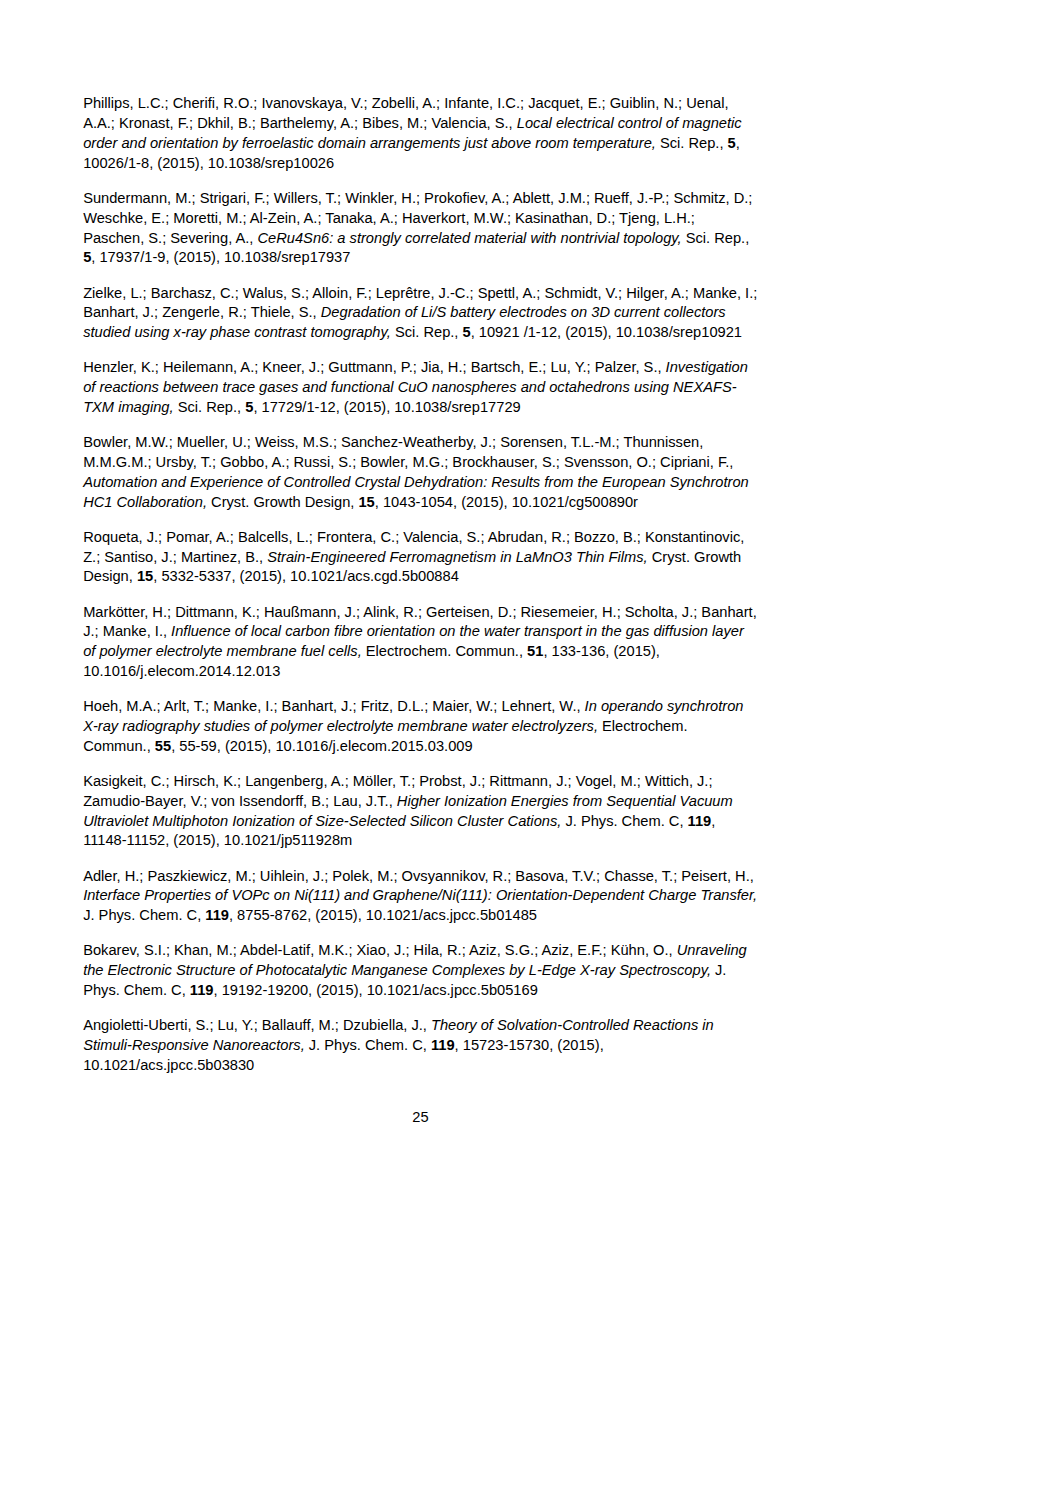Phillips, L.C.; Cherifi, R.O.; Ivanovskaya, V.; Zobelli, A.; Infante, I.C.; Jacquet, E.; Guiblin, N.; Uenal, A.A.; Kronast, F.; Dkhil, B.; Barthelemy, A.; Bibes, M.; Valencia, S., Local electrical control of magnetic order and orientation by ferroelastic domain arrangements just above room temperature, Sci. Rep., 5, 10026/1-8, (2015), 10.1038/srep10026
Sundermann, M.; Strigari, F.; Willers, T.; Winkler, H.; Prokofiev, A.; Ablett, J.M.; Rueff, J.-P.; Schmitz, D.; Weschke, E.; Moretti, M.; Al-Zein, A.; Tanaka, A.; Haverkort, M.W.; Kasinathan, D.; Tjeng, L.H.; Paschen, S.; Severing, A., CeRu4Sn6: a strongly correlated material with nontrivial topology, Sci. Rep., 5, 17937/1-9, (2015), 10.1038/srep17937
Zielke, L.; Barchasz, C.; Walus, S.; Alloin, F.; Leprêtre, J.-C.; Spettl, A.; Schmidt, V.; Hilger, A.; Manke, I.; Banhart, J.; Zengerle, R.; Thiele, S., Degradation of Li/S battery electrodes on 3D current collectors studied using x-ray phase contrast tomography, Sci. Rep., 5, 10921 /1-12, (2015), 10.1038/srep10921
Henzler, K.; Heilemann, A.; Kneer, J.; Guttmann, P.; Jia, H.; Bartsch, E.; Lu, Y.; Palzer, S., Investigation of reactions between trace gases and functional CuO nanospheres and octahedrons using NEXAFS-TXM imaging, Sci. Rep., 5, 17729/1-12, (2015), 10.1038/srep17729
Bowler, M.W.; Mueller, U.; Weiss, M.S.; Sanchez-Weatherby, J.; Sorensen, T.L.-M.; Thunnissen, M.M.G.M.; Ursby, T.; Gobbo, A.; Russi, S.; Bowler, M.G.; Brockhauser, S.; Svensson, O.; Cipriani, F., Automation and Experience of Controlled Crystal Dehydration: Results from the European Synchrotron HC1 Collaboration, Cryst. Growth Design, 15, 1043-1054, (2015), 10.1021/cg500890r
Roqueta, J.; Pomar, A.; Balcells, L.; Frontera, C.; Valencia, S.; Abrudan, R.; Bozzo, B.; Konstantinovic, Z.; Santiso, J.; Martinez, B., Strain-Engineered Ferromagnetism in LaMnO3 Thin Films, Cryst. Growth Design, 15, 5332-5337, (2015), 10.1021/acs.cgd.5b00884
Markötter, H.; Dittmann, K.; Haußmann, J.; Alink, R.; Gerteisen, D.; Riesemeier, H.; Scholta, J.; Banhart, J.; Manke, I., Influence of local carbon fibre orientation on the water transport in the gas diffusion layer of polymer electrolyte membrane fuel cells, Electrochem. Commun., 51, 133-136, (2015), 10.1016/j.elecom.2014.12.013
Hoeh, M.A.; Arlt, T.; Manke, I.; Banhart, J.; Fritz, D.L.; Maier, W.; Lehnert, W., In operando synchrotron X-ray radiography studies of polymer electrolyte membrane water electrolyzers, Electrochem. Commun., 55, 55-59, (2015), 10.1016/j.elecom.2015.03.009
Kasigkeit, C.; Hirsch, K.; Langenberg, A.; Möller, T.; Probst, J.; Rittmann, J.; Vogel, M.; Wittich, J.; Zamudio-Bayer, V.; von Issendorff, B.; Lau, J.T., Higher Ionization Energies from Sequential Vacuum Ultraviolet Multiphoton Ionization of Size-Selected Silicon Cluster Cations, J. Phys. Chem. C, 119, 11148-11152, (2015), 10.1021/jp511928m
Adler, H.; Paszkiewicz, M.; Uihlein, J.; Polek, M.; Ovsyannikov, R.; Basova, T.V.; Chasse, T.; Peisert, H., Interface Properties of VOPc on Ni(111) and Graphene/Ni(111): Orientation-Dependent Charge Transfer, J. Phys. Chem. C, 119, 8755-8762, (2015), 10.1021/acs.jpcc.5b01485
Bokarev, S.I.; Khan, M.; Abdel-Latif, M.K.; Xiao, J.; Hila, R.; Aziz, S.G.; Aziz, E.F.; Kühn, O., Unraveling the Electronic Structure of Photocatalytic Manganese Complexes by L-Edge X-ray Spectroscopy, J. Phys. Chem. C, 119, 19192-19200, (2015), 10.1021/acs.jpcc.5b05169
Angioletti-Uberti, S.; Lu, Y.; Ballauff, M.; Dzubiella, J., Theory of Solvation-Controlled Reactions in Stimuli-Responsive Nanoreactors, J. Phys. Chem. C, 119, 15723-15730, (2015), 10.1021/acs.jpcc.5b03830
25